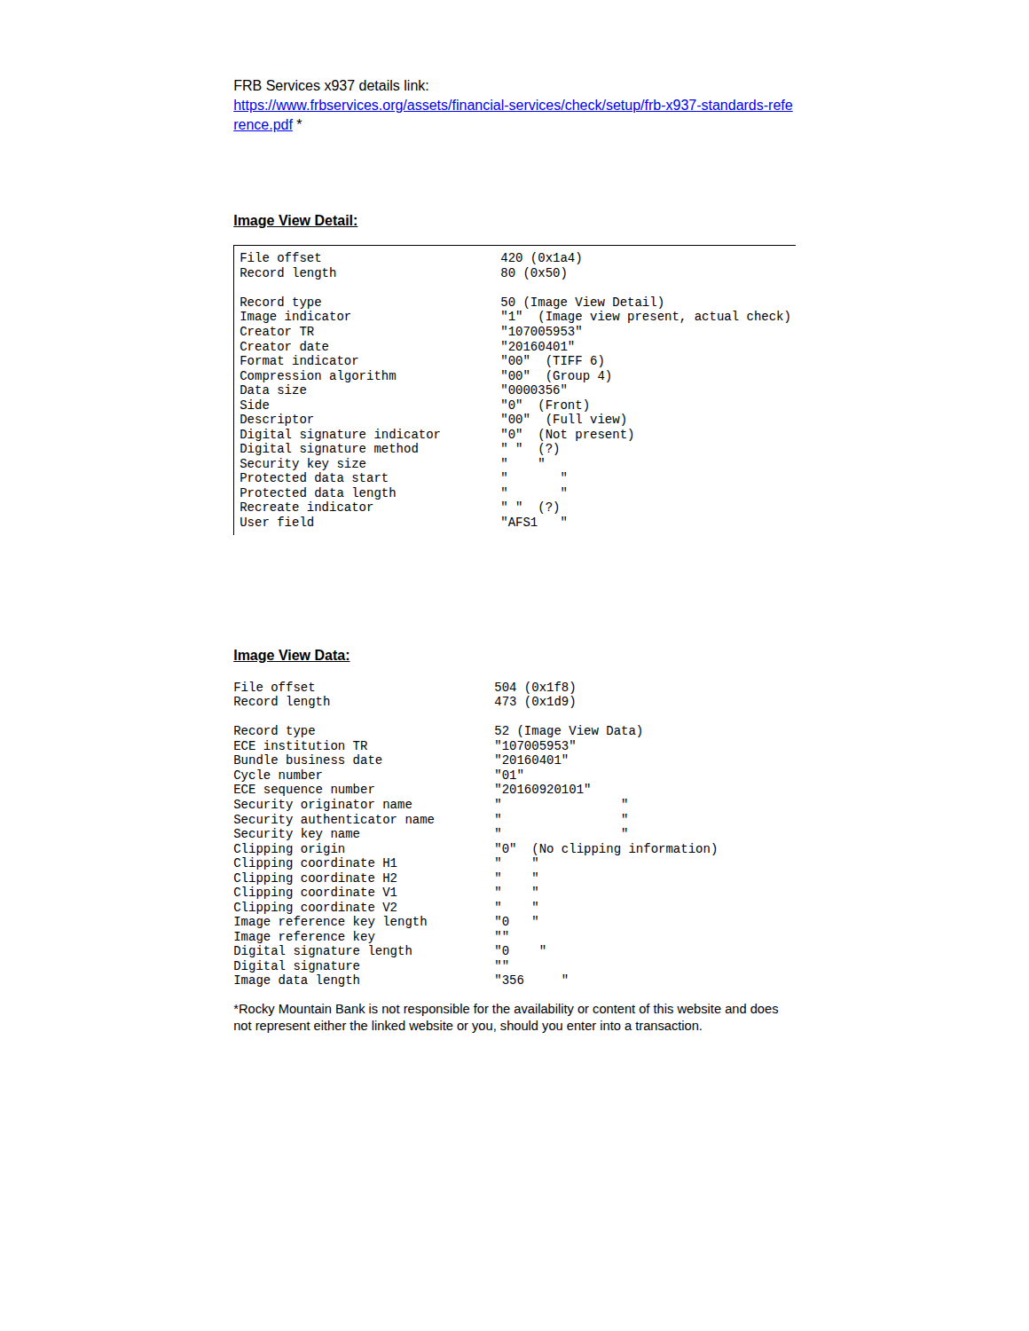FRB Services x937 details link:
https://www.frbservices.org/assets/financial-services/check/setup/frb-x937-standards-reference.pdf *
Image View Detail:
File offset                        420 (0x1a4)
Record length                      80 (0x50)

Record type                        50 (Image View Detail)
Image indicator                    "1"  (Image view present, actual check)
Creator TR                         "107005953"
Creator date                       "20160401"
Format indicator                   "00"  (TIFF 6)
Compression algorithm              "00"  (Group 4)
Data size                          "0000356"
Side                               "0"  (Front)
Descriptor                         "00"  (Full view)
Digital signature indicator        "0"  (Not present)
Digital signature method           " "  (?)
Security key size                  "    "
Protected data start               "       "
Protected data length              "       "
Recreate indicator                 " "  (?)
User field                         "AFS1   "
Image View Data:
File offset                        504 (0x1f8)
Record length                      473 (0x1d9)

Record type                        52 (Image View Data)
ECE institution TR                 "107005953"
Bundle business date               "20160401"
Cycle number                       "01"
ECE sequence number                "20160920101"
Security originator name           "                "
Security authenticator name        "                "
Security key name                  "                "
Clipping origin                    "0"  (No clipping information)
Clipping coordinate H1             "    "
Clipping coordinate H2             "    "
Clipping coordinate V1             "    "
Clipping coordinate V2             "    "
Image reference key length         "0   "
Image reference key                ""
Digital signature length           "0    "
Digital signature                  ""
Image data length                  "356     "
*Rocky Mountain Bank is not responsible for the availability or content of this website and does not represent either the linked website or you, should you enter into a transaction.